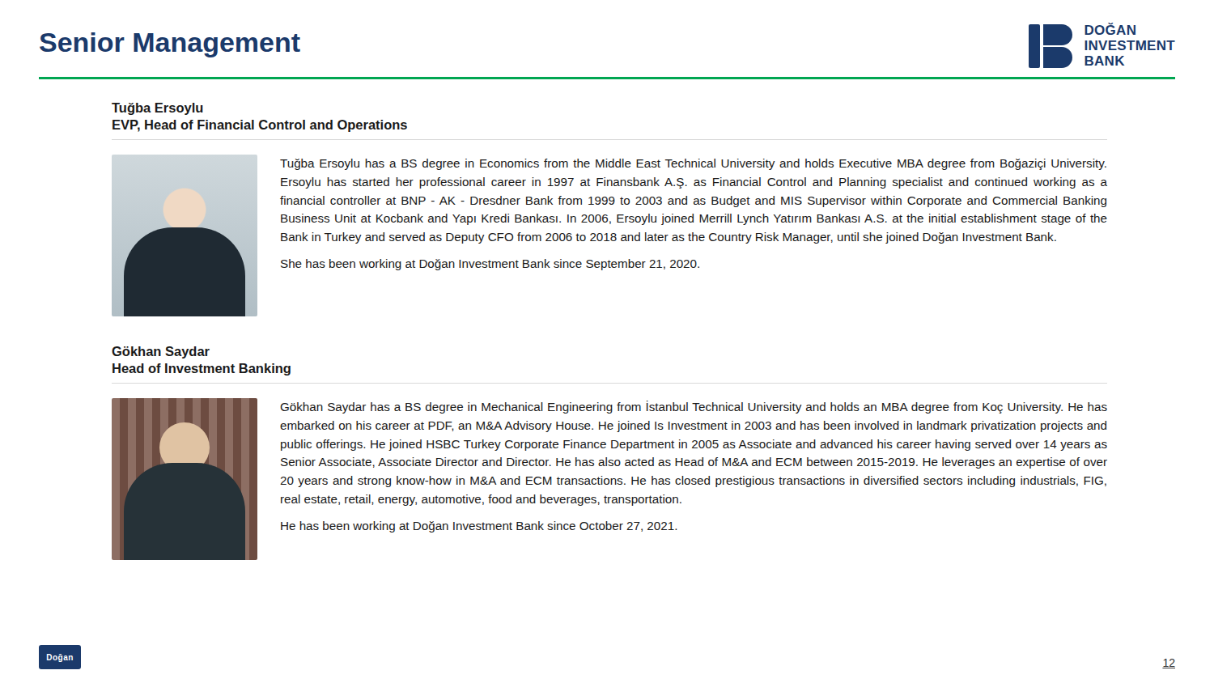Senior Management
DOĞAN
INVESTMENT
BANK
Tuğba Ersoylu
EVP, Head of Financial Control and Operations
Tuğba Ersoylu has a BS degree in Economics from the Middle East Technical University and holds Executive MBA degree from Boğaziçi University. Ersoylu has started her professional career in 1997 at Finansbank A.Ş. as Financial Control and Planning specialist and continued working as a financial controller at BNP - AK - Dresdner Bank from 1999 to 2003 and as Budget and MIS Supervisor within Corporate and Commercial Banking Business Unit at Kocbank and Yapı Kredi Bankası. In 2006, Ersoylu joined Merrill Lynch Yatırım Bankası A.S. at the initial establishment stage of the Bank in Turkey and served as Deputy CFO from 2006 to 2018 and later as the Country Risk Manager, until she joined Doğan Investment Bank.
She has been working at Doğan Investment Bank since September 21, 2020.
Gökhan Saydar
Head of Investment Banking
Gökhan Saydar has a BS degree in Mechanical Engineering from İstanbul Technical University and holds an MBA degree from Koç University. He has embarked on his career at PDF, an M&A Advisory House. He joined Is Investment in 2003 and has been involved in landmark privatization projects and public offerings. He joined HSBC Turkey Corporate Finance Department in 2005 as Associate and advanced his career having served over 14 years as Senior Associate, Associate Director and Director. He has also acted as Head of M&A and ECM between 2015-2019. He leverages an expertise of over 20 years and strong know-how in M&A and ECM transactions. He has closed prestigious transactions in diversified sectors including industrials, FIG, real estate, retail, energy, automotive, food and beverages, transportation.
He has been working at Doğan Investment Bank since October 27, 2021.
12